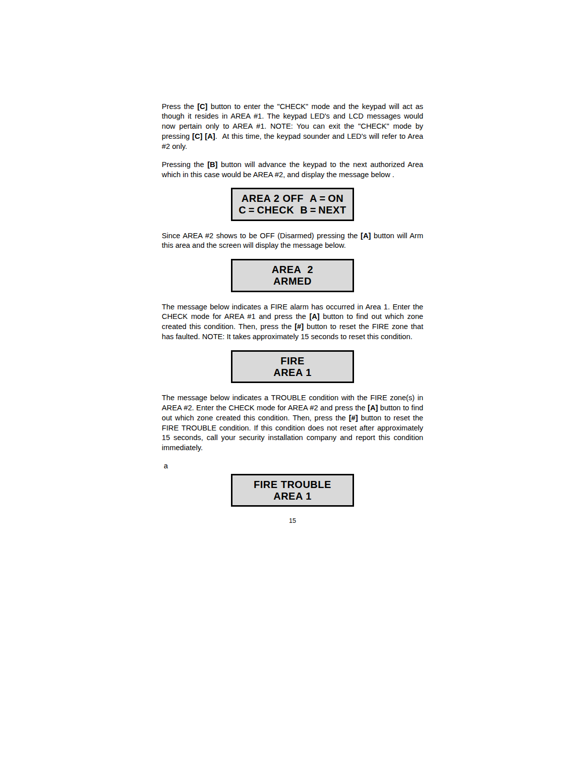Press the [C] button to enter the "CHECK" mode and the keypad will act as though it resides in AREA #1. The keypad LED's and LCD messages would now pertain only to AREA #1. NOTE: You can exit the "CHECK" mode by pressing [C] [A]. At this time, the keypad sounder and LED's will refer to Area #2 only.
Pressing the [B] button will advance the keypad to the next authorized Area which in this case would be AREA #2, and display the message below .
AREA 2 OFF A = ON
C = CHECK B = NEXT
Since AREA #2 shows to be OFF (Disarmed) pressing the [A] button will Arm this area and the screen will display the message below.
AREA 2
ARMED
The message below indicates a FIRE alarm has occurred in Area 1. Enter the CHECK mode for AREA #1 and press the [A] button to find out which zone created this condition. Then, press the [#] button to reset the FIRE zone that has faulted. NOTE: It takes approximately 15 seconds to reset this condition.
FIRE
AREA 1
The message below indicates a TROUBLE condition with the FIRE zone(s) in AREA #2. Enter the CHECK mode for AREA #2 and press the [A] button to find out which zone created this condition. Then, press the [#] button to reset the FIRE TROUBLE condition. If this condition does not reset after approximately 15 seconds, call your security installation company and report this condition immediately.
a
FIRE TROUBLE
AREA 1
15